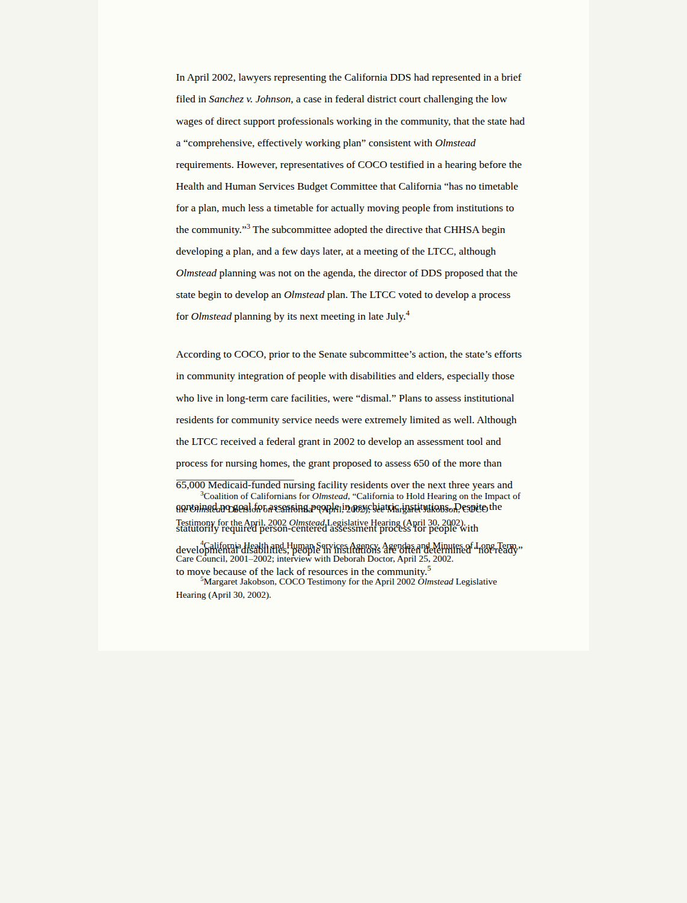In April 2002, lawyers representing the California DDS had represented in a brief filed in Sanchez v. Johnson, a case in federal district court challenging the low wages of direct support professionals working in the community, that the state had a “comprehensive, effectively working plan” consistent with Olmstead requirements. However, representatives of COCO testified in a hearing before the Health and Human Services Budget Committee that California “has no timetable for a plan, much less a timetable for actually moving people from institutions to the community.”3 The subcommittee adopted the directive that CHHSA begin developing a plan, and a few days later, at a meeting of the LTCC, although Olmstead planning was not on the agenda, the director of DDS proposed that the state begin to develop an Olmstead plan. The LTCC voted to develop a process for Olmstead planning by its next meeting in late July.4
According to COCO, prior to the Senate subcommittee’s action, the state’s efforts in community integration of people with disabilities and elders, especially those who live in long-term care facilities, were “dismal.” Plans to assess institutional residents for community service needs were extremely limited as well. Although the LTCC received a federal grant in 2002 to develop an assessment tool and process for nursing homes, the grant proposed to assess 650 of the more than 65,000 Medicaid-funded nursing facility residents over the next three years and contained no goal for assessing people in psychiatric institutions. Despite the statutorily required person-centered assessment process for people with developmental disabilities, people in institutions are often determined “not ready” to move because of the lack of resources in the community.5
3Coalition of Californians for Olmstead, “California to Hold Hearing on the Impact of the Olmstead Decision on California” (April, 2002); see Margaret Jakobson, COCO Testimony for the April, 2002 Olmstead Legislative Hearing (April 30, 2002).
4California Health and Human Services Agency, Agendas and Minutes of Long Term Care Council, 2001–2002; interview with Deborah Doctor, April 25, 2002.
5Margaret Jakobson, COCO Testimony for the April 2002 Olmstead Legislative Hearing (April 30, 2002).